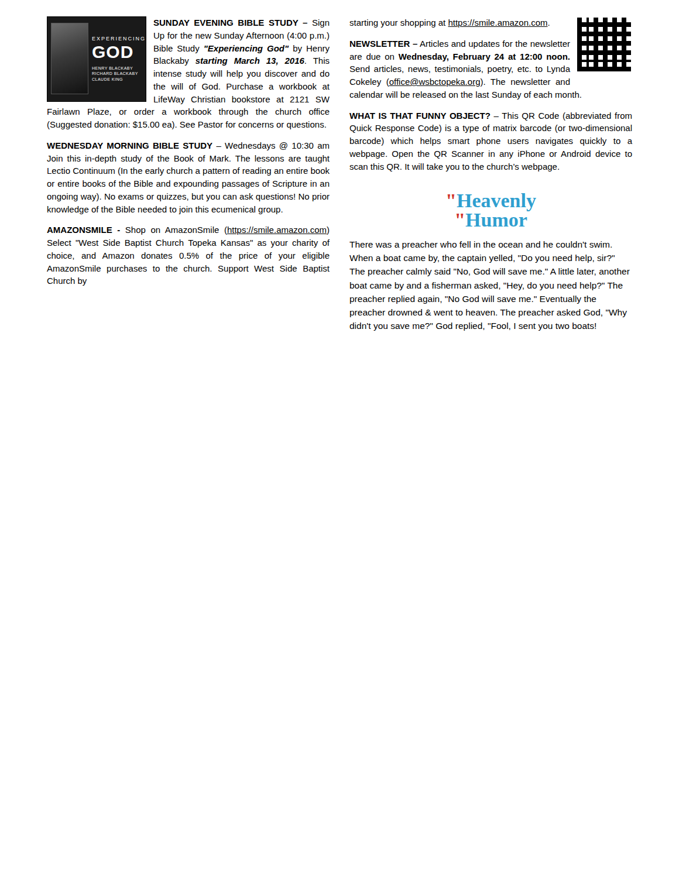Experiencing
GOD
HENRY BLACKABY
RICHARD BLACKABY
CLAUDE KING
SUNDAY EVENING BIBLE STUDY – Sign Up for the new Sunday Afternoon (4:00 p.m.) Bible Study "Experiencing God" by Henry Blackaby starting March 13, 2016. This intense study will help you discover and do the will of God. Purchase a workbook at LifeWay Christian bookstore at 2121 SW Fairlawn Plaze, or order a workbook through the church office (Suggested donation: $15.00 ea). See Pastor for concerns or questions.
WEDNESDAY MORNING BIBLE STUDY – Wednesdays @ 10:30 am Join this in-depth study of the Book of Mark. The lessons are taught Lectio Continuum (In the early church a pattern of reading an entire book or entire books of the Bible and expounding passages of Scripture in an ongoing way). No exams or quizzes, but you can ask questions! No prior knowledge of the Bible needed to join this ecumenical group.
AMAZONSMILE - Shop on AmazonSmile (https://smile.amazon.com) Select "West Side Baptist Church Topeka Kansas" as your charity of choice, and Amazon donates 0.5% of the price of your eligible AmazonSmile purchases to the church. Support West Side Baptist Church by
starting your shopping at https://smile.amazon.com.
NEWSLETTER – Articles and updates for the newsletter are due on Wednesday, February 24 at 12:00 noon. Send articles, news, testimonials, poetry, etc. to Lynda Cokeley (office@wsbctopeka.org). The newsletter and calendar will be released on the last Sunday of each month.
WHAT IS THAT FUNNY OBJECT? – This QR Code (abbreviated from Quick Response Code) is a type of matrix barcode (or two-dimensional barcode) which helps smart phone users navigates quickly to a webpage. Open the QR Scanner in any iPhone or Android device to scan this QR. It will take you to the church’s webpage.
"Heavenly"Humor
There was a preacher who fell in the ocean and he couldn't swim. When a boat came by, the captain yelled, "Do you need help, sir?" The preacher calmly said "No, God will save me." A little later, another boat came by and a fisherman asked, "Hey, do you need help?" The preacher replied again, "No God will save me." Eventually the preacher drowned & went to heaven. The preacher asked God, "Why didn't you save me?" God replied, "Fool, I sent you two boats!